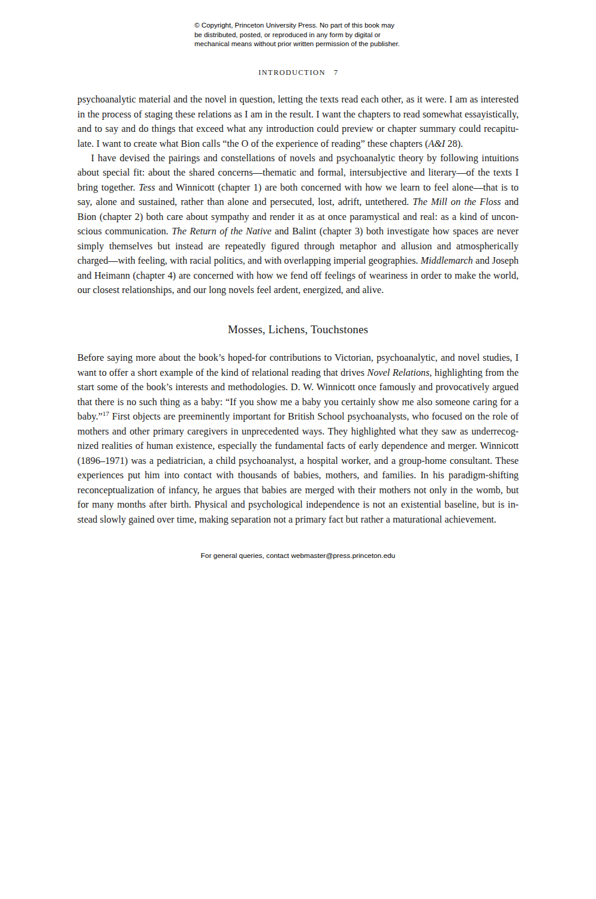© Copyright, Princeton University Press. No part of this book may be distributed, posted, or reproduced in any form by digital or mechanical means without prior written permission of the publisher.
Introduction7
psychoanalytic material and the novel in question, letting the texts read each other, as it were. I am as interested in the process of staging these relations as I am in the result. I want the chapters to read somewhat essayistically, and to say and do things that exceed what any introduction could preview or chapter summary could recapitulate. I want to create what Bion calls “the O of the experience of reading” these chapters (A&I 28).
I have devised the pairings and constellations of novels and psychoanalytic theory by following intuitions about special fit: about the shared concerns—thematic and formal, intersubjective and literary—of the texts I bring together. Tess and Winnicott (chapter 1) are both concerned with how we learn to feel alone—that is to say, alone and sustained, rather than alone and persecuted, lost, adrift, untethered. The Mill on the Floss and Bion (chapter 2) both care about sympathy and render it as at once paramystical and real: as a kind of unconscious communication. The Return of the Native and Balint (chapter 3) both investigate how spaces are never simply themselves but instead are repeatedly figured through metaphor and allusion and atmospherically charged—with feeling, with racial politics, and with overlapping imperial geographies. Middlemarch and Joseph and Heimann (chapter 4) are concerned with how we fend off feelings of weariness in order to make the world, our closest relationships, and our long novels feel ardent, energized, and alive.
Mosses, Lichens, Touchstones
Before saying more about the book’s hoped-for contributions to Victorian, psychoanalytic, and novel studies, I want to offer a short example of the kind of relational reading that drives Novel Relations, highlighting from the start some of the book’s interests and methodologies. D. W. Winnicott once famously and provocatively argued that there is no such thing as a baby: “If you show me a baby you certainly show me also someone caring for a baby.”17 First objects are preeminently important for British School psychoanalysts, who focused on the role of mothers and other primary caregivers in unprecedented ways. They highlighted what they saw as underrecognized realities of human existence, especially the fundamental facts of early dependence and merger. Winnicott (1896–1971) was a pediatrician, a child psychoanalyst, a hospital worker, and a group-home consultant. These experiences put him into contact with thousands of babies, mothers, and families. In his paradigm-shifting reconceptualization of infancy, he argues that babies are merged with their mothers not only in the womb, but for many months after birth. Physical and psychological independence is not an existential baseline, but is instead slowly gained over time, making separation not a primary fact but rather a maturational achievement.
For general queries, contact webmaster@press.princeton.edu